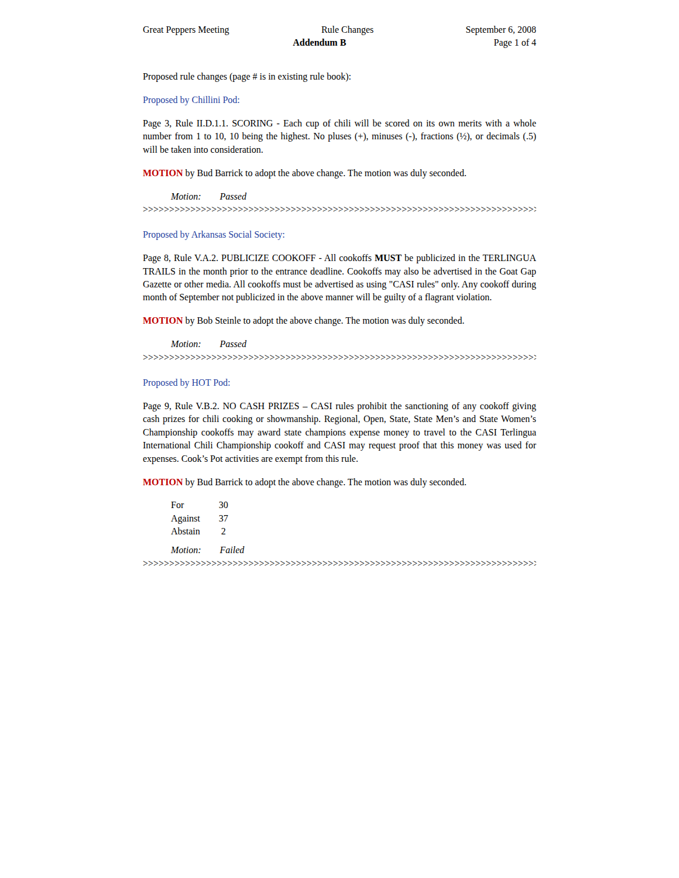Great Peppers Meeting
Rule Changes
September 6, 2008
Addendum B
Page 1 of 4
Proposed rule changes (page # is in existing rule book):
Proposed by Chillini Pod:
Page 3, Rule II.D.1.1. SCORING - Each cup of chili will be scored on its own merits with a whole number from 1 to 10, 10 being the highest. No pluses (+), minuses (-), fractions (½), or decimals (.5) will be taken into consideration.
MOTION by Bud Barrick to adopt the above change. The motion was duly seconded.
Motion: Passed
>>>>>>>>>>>>>>>>>>>>>>>>>>>>>>>>>>>>>>>>>>>>>>>>>>>>>>>>>>>>>>>>>>>>>>>>>>>>>
Proposed by Arkansas Social Society:
Page 8, Rule V.A.2. PUBLICIZE COOKOFF - All cookoffs MUST be publicized in the TERLINGUA TRAILS in the month prior to the entrance deadline. Cookoffs may also be advertised in the Goat Gap Gazette or other media. All cookoffs must be advertised as using "CASI rules" only. Any cookoff during month of September not publicized in the above manner will be guilty of a flagrant violation.
MOTION by Bob Steinle to adopt the above change. The motion was duly seconded.
Motion: Passed
>>>>>>>>>>>>>>>>>>>>>>>>>>>>>>>>>>>>>>>>>>>>>>>>>>>>>>>>>>>>>>>>>>>>>>>>>>>>>
Proposed by HOT Pod:
Page 9, Rule V.B.2. NO CASH PRIZES – CASI rules prohibit the sanctioning of any cookoff giving cash prizes for chili cooking or showmanship. Regional, Open, State, State Men’s and State Women’s Championship cookoffs may award state champions expense money to travel to the CASI Terlingua International Chili Championship cookoff and CASI may request proof that this money was used for expenses. Cook’s Pot activities are exempt from this rule.
MOTION by Bud Barrick to adopt the above change. The motion was duly seconded.
| For | 30 |
| Against | 37 |
| Abstain | 2 |
Motion: Failed
>>>>>>>>>>>>>>>>>>>>>>>>>>>>>>>>>>>>>>>>>>>>>>>>>>>>>>>>>>>>>>>>>>>>>>>>>>>>>